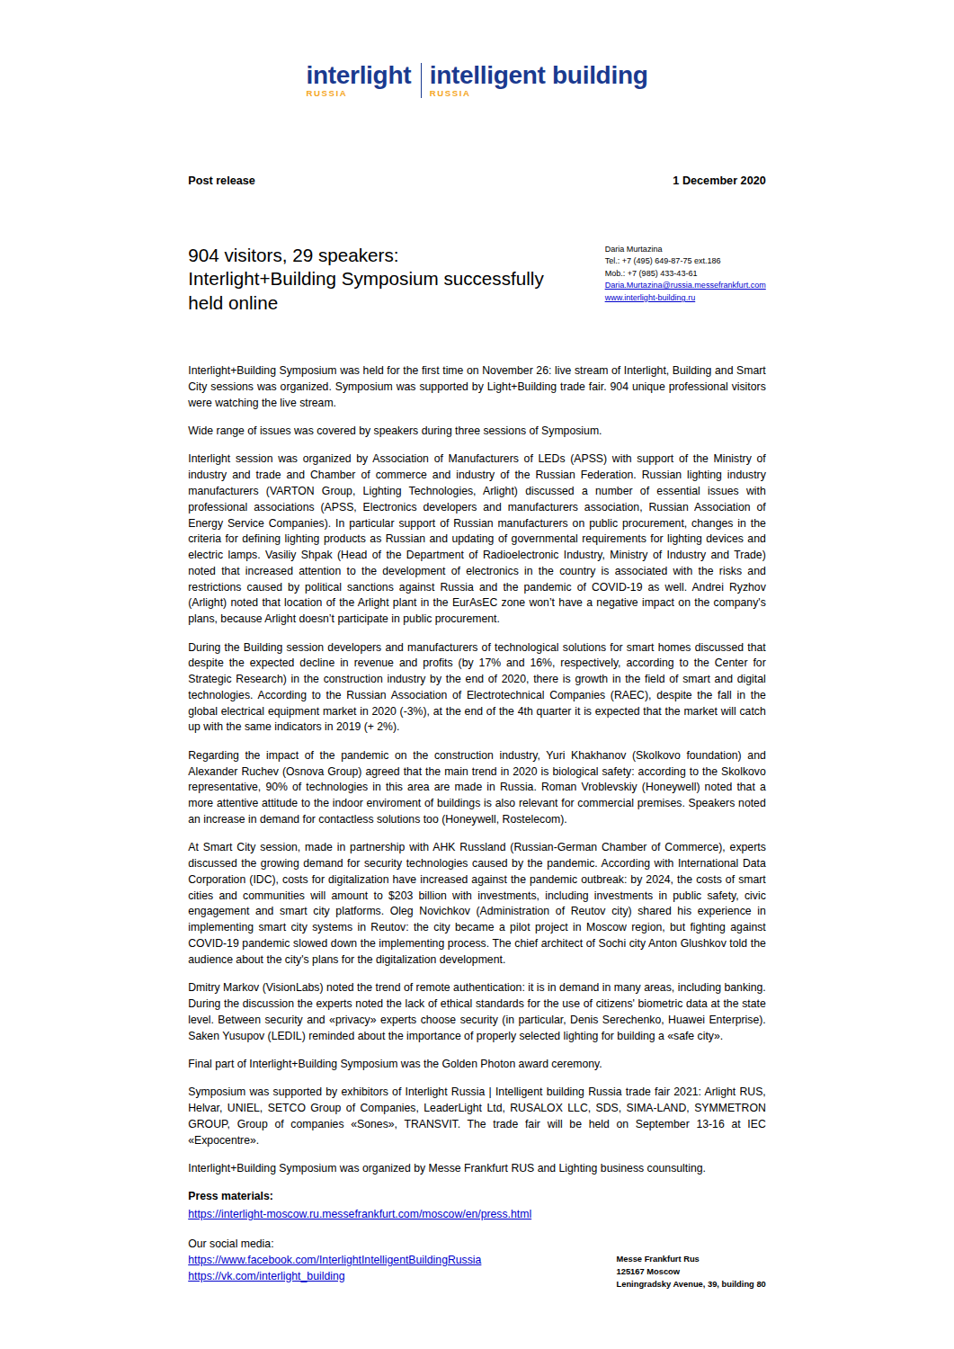interlight RUSSIA intelligent building RUSSIA
Post release
1 December 2020
904 visitors, 29 speakers: Interlight+Building Symposium successfully held online
Daria Murtazina
Tel.: +7 (495) 649-87-75 ext.186
Mob.: +7 (985) 433-43-61
Daria.Murtazina@russia.messefrankfurt.com
www.interlight-building.ru
Interlight+Building Symposium was held for the first time on November 26: live stream of Interlight, Building and Smart City sessions was organized. Symposium was supported by Light+Building trade fair. 904 unique professional visitors were watching the live stream.
Wide range of issues was covered by speakers during three sessions of Symposium.
Interlight session was organized by Association of Manufacturers of LEDs (APSS) with support of the Ministry of industry and trade and Chamber of commerce and industry of the Russian Federation. Russian lighting industry manufacturers (VARTON Group, Lighting Technologies, Arlight) discussed a number of essential issues with professional associations (APSS, Electronics developers and manufacturers association, Russian Association of Energy Service Companies). In particular support of Russian manufacturers on public procurement, changes in the criteria for defining lighting products as Russian and updating of governmental requirements for lighting devices and electric lamps. Vasiliy Shpak (Head of the Department of Radioelectronic Industry, Ministry of Industry and Trade) noted that increased attention to the development of electronics in the country is associated with the risks and restrictions caused by political sanctions against Russia and the pandemic of COVID-19 as well. Andrei Ryzhov (Arlight) noted that location of the Arlight plant in the EurAsEC zone won’t have a negative impact on the company's plans, because Arlight doesn’t participate in public procurement.
During the Building session developers and manufacturers of technological solutions for smart homes discussed that despite the expected decline in revenue and profits (by 17% and 16%, respectively, according to the Center for Strategic Research) in the construction industry by the end of 2020, there is growth in the field of smart and digital technologies. According to the Russian Association of Electrotechnical Companies (RAEC), despite the fall in the global electrical equipment market in 2020 (-3%), at the end of the 4th quarter it is expected that the market will catch up with the same indicators in 2019 (+ 2%).
Regarding the impact of the pandemic on the construction industry, Yuri Khakhanov (Skolkovo foundation) and Alexander Ruchev (Osnova Group) agreed that the main trend in 2020 is biological safety: according to the Skolkovo representative, 90% of technologies in this area are made in Russia. Roman Vroblevskiy (Honeywell) noted that a more attentive attitude to the indoor enviroment of buildings is also relevant for commercial premises. Speakers noted an increase in demand for contactless solutions too (Honeywell, Rostelecom).
At Smart City session, made in partnership with AHK Russland (Russian-German Chamber of Commerce), experts discussed the growing demand for security technologies caused by the pandemic. According with International Data Corporation (IDC), costs for digitalization have increased against the pandemic outbreak: by 2024, the costs of smart cities and communities will amount to $203 billion with investments, including investments in public safety, civic engagement and smart city platforms. Oleg Novichkov (Administration of Reutov city) shared his experience in implementing smart city systems in Reutov: the city became a pilot project in Moscow region, but fighting against COVID-19 pandemic slowed down the implementing process. The chief architect of Sochi city Anton Glushkov told the audience about the city's plans for the digitalization development.
Dmitry Markov (VisionLabs) noted the trend of remote authentication: it is in demand in many areas, including banking. During the discussion the experts noted the lack of ethical standards for the use of citizens' biometric data at the state level. Between security and «privacy» experts choose security (in particular, Denis Serechenko, Huawei Enterprise). Saken Yusupov (LEDIL) reminded about the importance of properly selected lighting for building a «safe city».
Final part of Interlight+Building Symposium was the Golden Photon award ceremony.
Symposium was supported by exhibitors of Interlight Russia | Intelligent building Russia trade fair 2021: Arlight RUS, Helvar, UNIEL, SETCO Group of Companies, LeaderLight Ltd, RUSALOX LLC, SDS, SIMA-LAND, SYMMETRON GROUP, Group of companies «Sones», TRANSVIT. The trade fair will be held on September 13-16 at IEC «Expocentre».
Interlight+Building Symposium was organized by Messe Frankfurt RUS and Lighting business counsulting.
Press materials:
https://interlight-moscow.ru.messefrankfurt.com/moscow/en/press.html
Our social media:
https://www.facebook.com/InterlightIntelligentBuildingRussia https://vk.com/interlight_building
Messe Frankfurt Rus
125167 Moscow
Leningradsky Avenue, 39, building 80